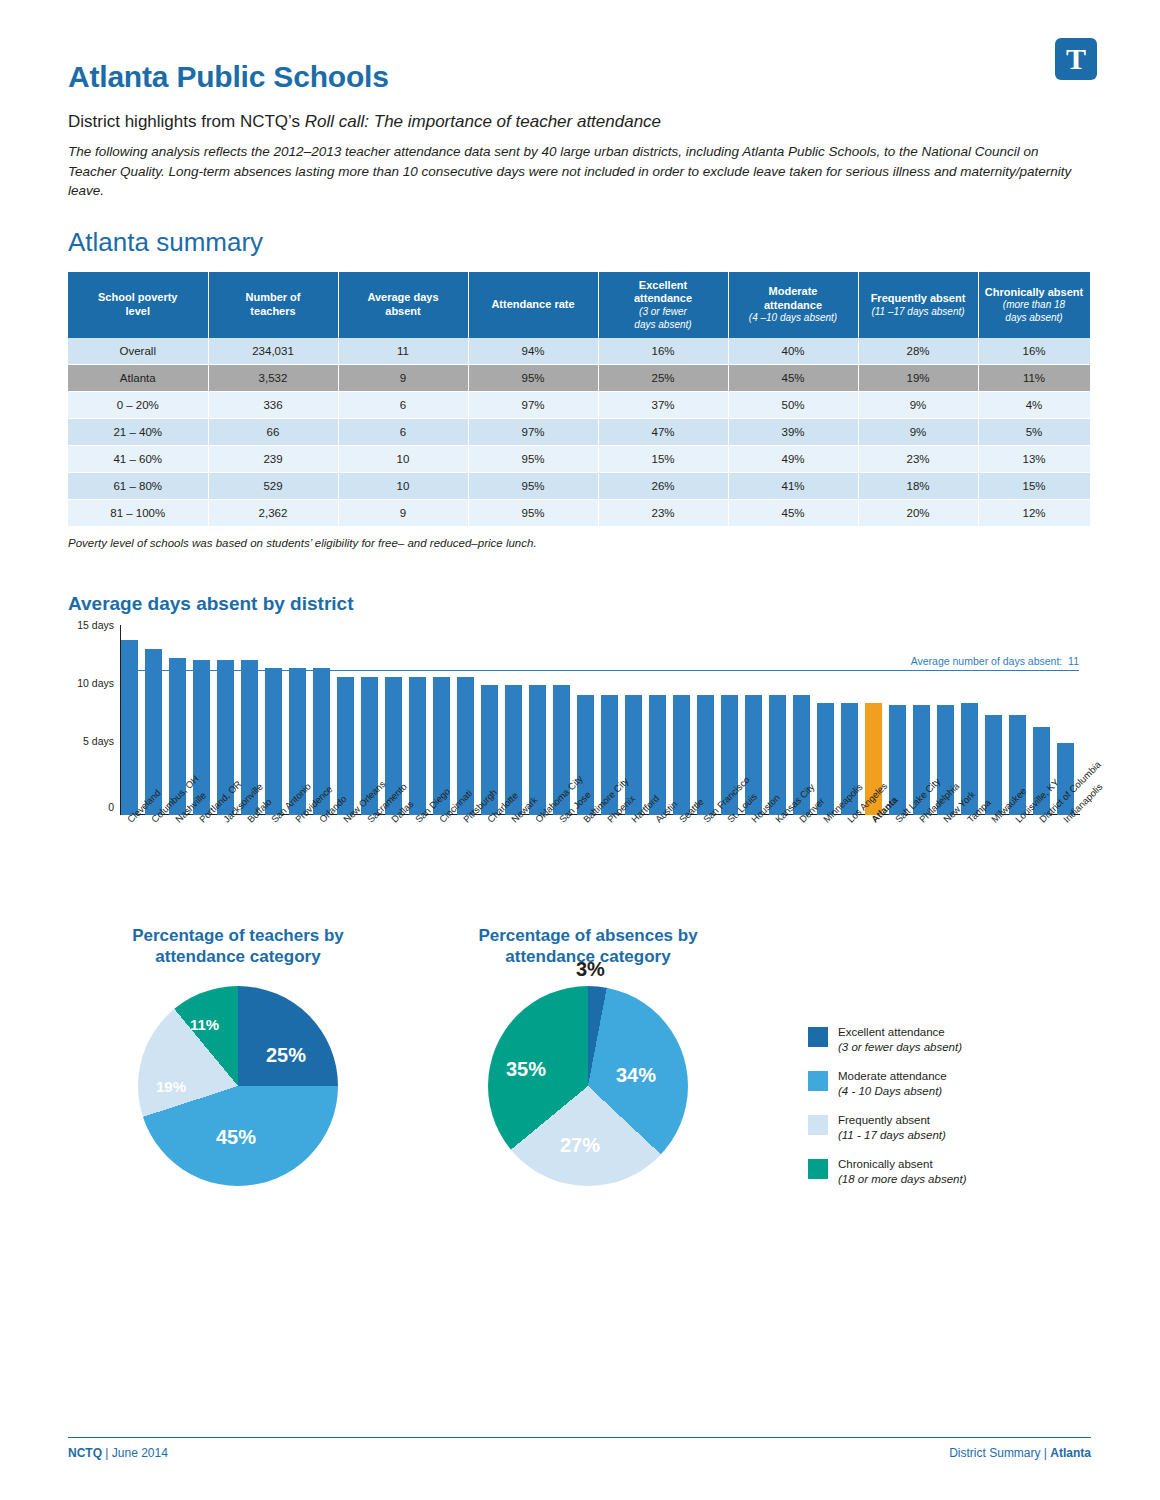T
Atlanta Public Schools
District highlights from NCTQ’s Roll call: The importance of teacher attendance
The following analysis reflects the 2012–2013 teacher attendance data sent by 40 large urban districts, including Atlanta Public Schools, to the National Council on Teacher Quality. Long-term absences lasting more than 10 consecutive days were not included in order to exclude leave taken for serious illness and maternity/paternity leave.
Atlanta summary
| School poverty level | Number of teachers | Average days absent | Attendance rate | Excellent attendance (3 or fewer days absent) | Moderate attendance (4 –10 days absent) | Frequently absent (11 –17 days absent) | Chronically absent (more than 18 days absent) |
| --- | --- | --- | --- | --- | --- | --- | --- |
| Overall | 234,031 | 11 | 94% | 16% | 40% | 28% | 16% |
| Atlanta | 3,532 | 9 | 95% | 25% | 45% | 19% | 11% |
| 0 – 20% | 336 | 6 | 97% | 37% | 50% | 9% | 4% |
| 21 – 40% | 66 | 6 | 97% | 47% | 39% | 9% | 5% |
| 41 – 60% | 239 | 10 | 95% | 15% | 49% | 23% | 13% |
| 61 – 80% | 529 | 10 | 95% | 26% | 41% | 18% | 15% |
| 81 – 100% | 2,362 | 9 | 95% | 23% | 45% | 20% | 12% |
Poverty level of schools was based on students’ eligibility for free– and reduced–price lunch.
Average days absent by district
15 days
10 days
5 days
0
Average number of days absent: 11
Cleveland
Columbus, OH
Nashville
Portland, OR
Jacksonville
Buffalo
San Antonio
Providence
Orlando
New Orleans
Sacramento
Dallas
San Diego
Cincinnati
Pittsburgh
Charlotte
Newark
Oklahoma City
San Jose
Baltimore City
Phoenix
Hartford
Austin
Seattle
San Francisco
St. Louis
Houston
Kansas City
Denver
Minneapolis
Los Angeles
Atlanta
Salt Lake City
Philadelphia
New York
Tampa
Milwaukee
Louisville, KY
District of Columbia
Indianapolis
Percentage of teachers by
attendance category
25%
45%
19%
11%
Percentage of absences by
attendance category
3%
34%
27%
35%
Excellent attendance (3 or fewer days absent)
Moderate attendance (4 - 10 Days absent)
Frequently absent (11 - 17 days absent)
Chronically absent (18 or more days absent)
NCTQ | June 2014
District Summary | Atlanta